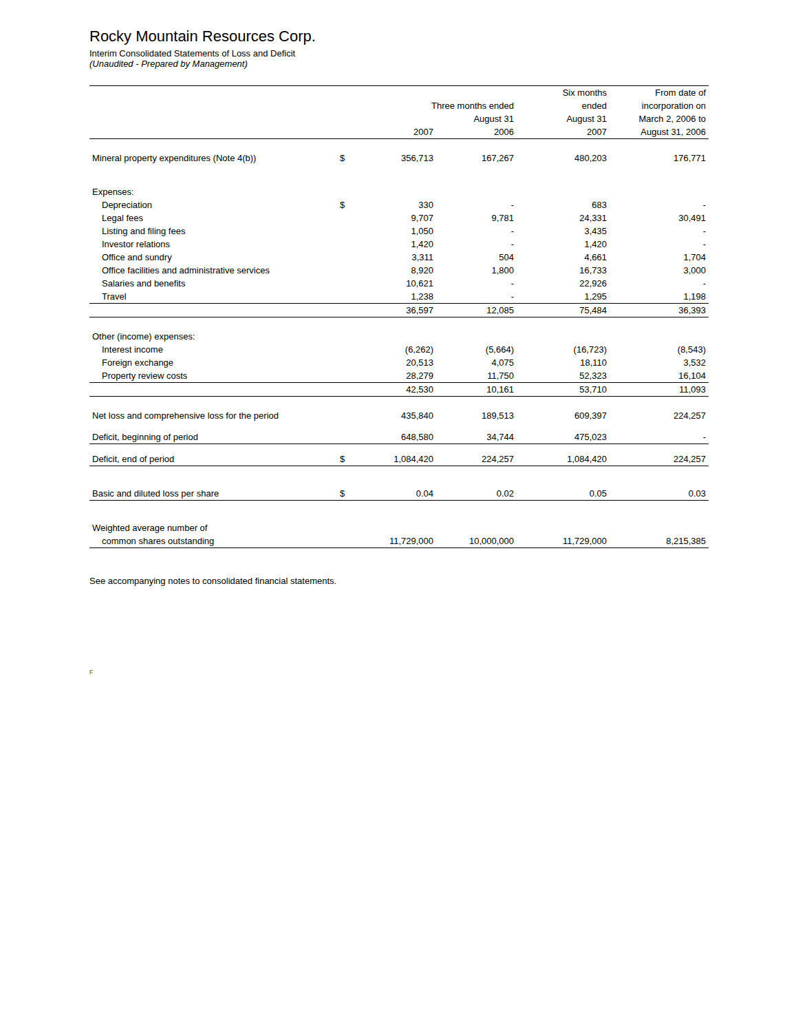Rocky Mountain Resources Corp.
Interim Consolidated Statements of Loss and Deficit
(Unaudited - Prepared by Management)
| | | | Six months | From date of |
| --- | --- | --- | --- | --- |
| | | Three months ended | ended | incorporation on |
| | | August 31 | August 31 | March 2, 2006 to |
| | | 2007 | 2006 | 2007 | August 31, 2006 |
| Mineral property expenditures (Note 4(b)) | $ | 356,713 | 167,267 | 480,203 | 176,771 |
| Expenses: | | | | | |
| Depreciation | $ | 330 | - | 683 | - |
| Legal fees | | 9,707 | 9,781 | 24,331 | 30,491 |
| Listing and filing fees | | 1,050 | - | 3,435 | - |
| Investor relations | | 1,420 | - | 1,420 | - |
| Office and sundry | | 3,311 | 504 | 4,661 | 1,704 |
| Office facilities and administrative services | | 8,920 | 1,800 | 16,733 | 3,000 |
| Salaries and benefits | | 10,621 | - | 22,926 | - |
| Travel | | 1,238 | - | 1,295 | 1,198 |
| | | 36,597 | 12,085 | 75,484 | 36,393 |
| Other (income) expenses: | | | | | |
| Interest income | | (6,262) | (5,664) | (16,723) | (8,543) |
| Foreign exchange | | 20,513 | 4,075 | 18,110 | 3,532 |
| Property review costs | | 28,279 | 11,750 | 52,323 | 16,104 |
| | | 42,530 | 10,161 | 53,710 | 11,093 |
| Net loss and comprehensive loss for the period | | 435,840 | 189,513 | 609,397 | 224,257 |
| Deficit, beginning of period | | 648,580 | 34,744 | 475,023 | - |
| Deficit, end of period | $ | 1,084,420 | 224,257 | 1,084,420 | 224,257 |
| Basic and diluted loss per share | $ | 0.04 | 0.02 | 0.05 | 0.03 |
| Weighted average number of | | | | | |
| common shares outstanding | | 11,729,000 | 10,000,000 | 11,729,000 | 8,215,385 |
See accompanying notes to consolidated financial statements.
F